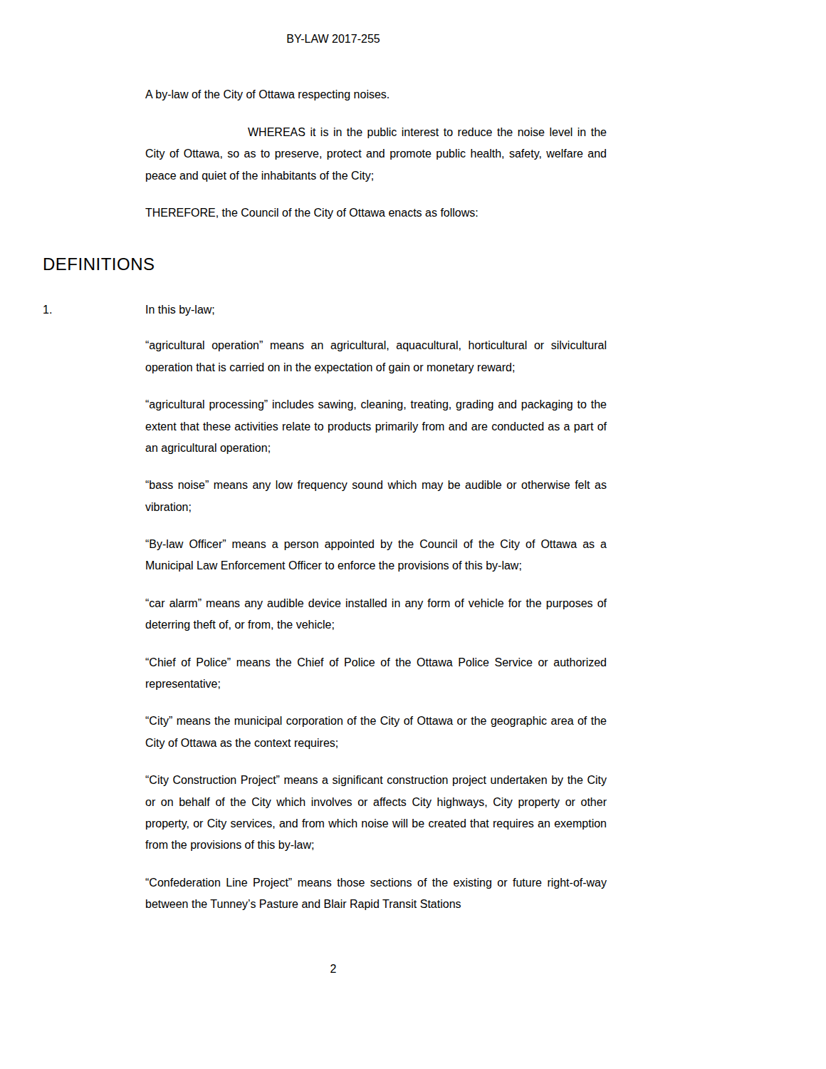BY-LAW 2017-255
A by-law of the City of Ottawa respecting noises.
WHEREAS it is in the public interest to reduce the noise level in the City of Ottawa, so as to preserve, protect and promote public health, safety, welfare and peace and quiet of the inhabitants of the City;
THEREFORE, the Council of the City of Ottawa enacts as follows:
DEFINITIONS
1.
In this by-law;
“agricultural operation” means an agricultural, aquacultural, horticultural or silvicultural operation that is carried on in the expectation of gain or monetary reward;
“agricultural processing” includes sawing, cleaning, treating, grading and packaging to the extent that these activities relate to products primarily from and are conducted as a part of an agricultural operation;
“bass noise” means any low frequency sound which may be audible or otherwise felt as vibration;
“By-law Officer” means a person appointed by the Council of the City of Ottawa as a Municipal Law Enforcement Officer to enforce the provisions of this by-law;
“car alarm” means any audible device installed in any form of vehicle for the purposes of deterring theft of, or from, the vehicle;
“Chief of Police” means the Chief of Police of the Ottawa Police Service or authorized representative;
“City” means the municipal corporation of the City of Ottawa or the geographic area of the City of Ottawa as the context requires;
“City Construction Project” means a significant construction project undertaken by the City or on behalf of the City which involves or affects City highways, City property or other property, or City services, and from which noise will be created that requires an exemption from the provisions of this by-law;
“Confederation Line Project” means those sections of the existing or future right-of-way between the Tunney’s Pasture and Blair Rapid Transit Stations
2